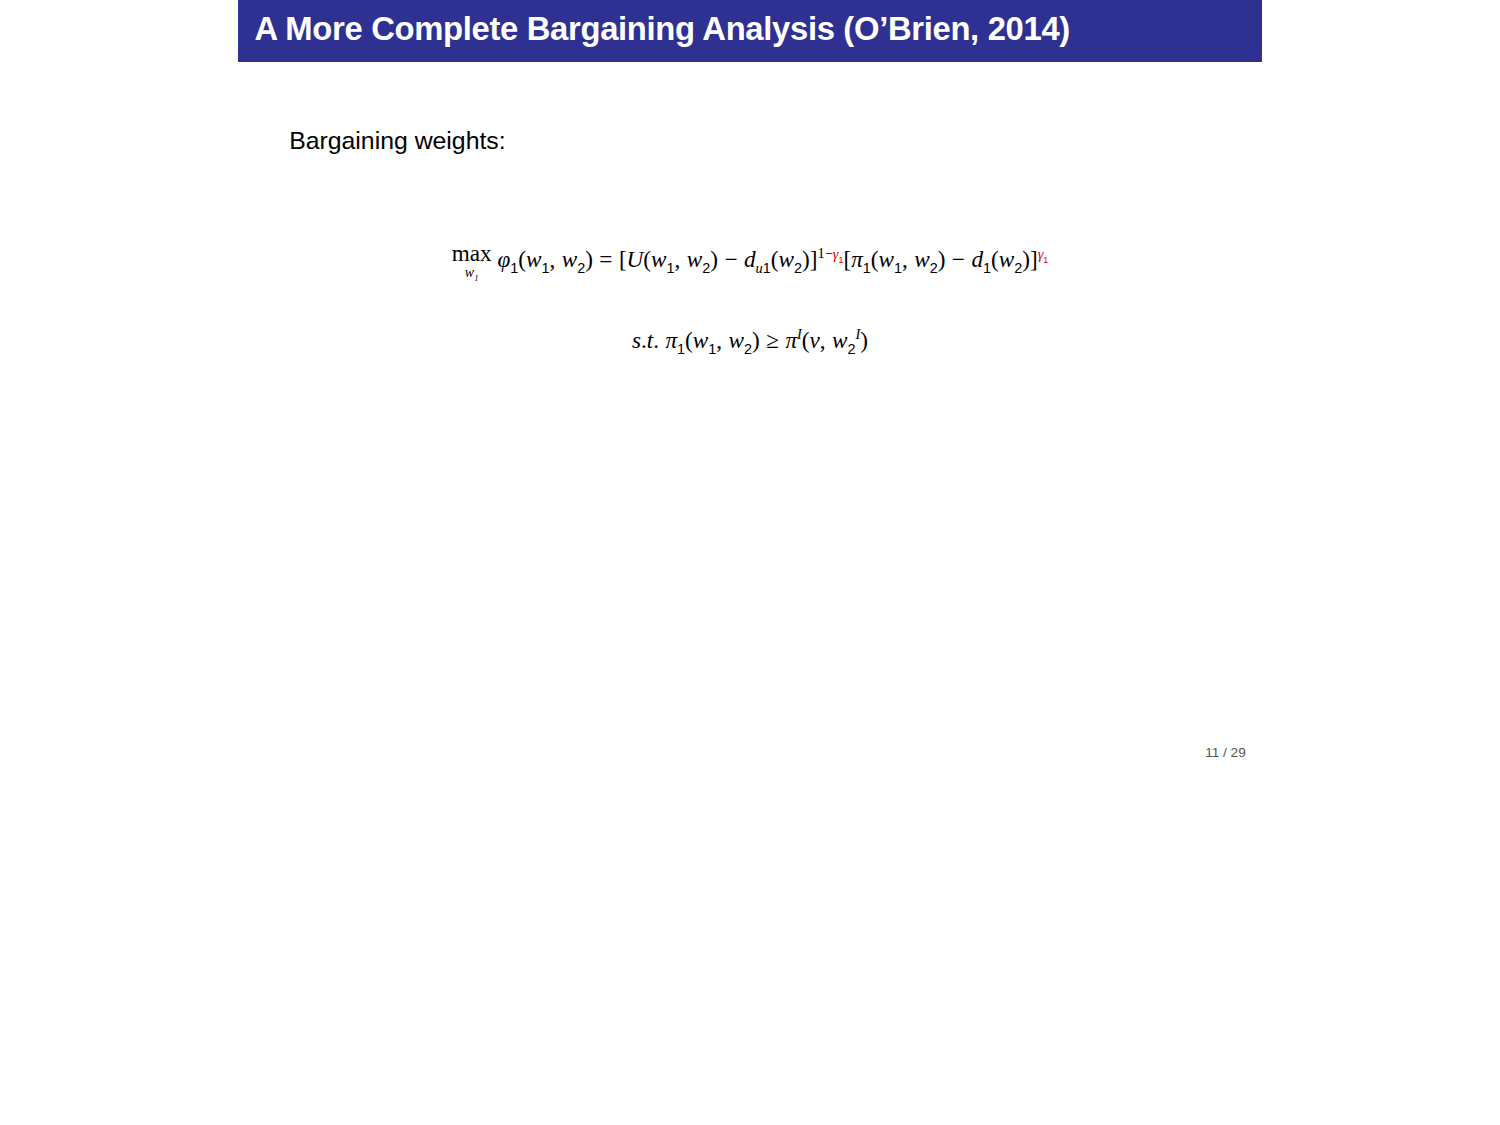A More Complete Bargaining Analysis (O’Brien, 2014)
Bargaining weights:
max w1 φ1(w1, w2) = [U(w1, w2) − du1(w2)]1−γ1[π1(w1, w2) − d1(w2)]γ1
s. t. π1(w1, w2) ≥ πI(v, w2I)
11 / 29